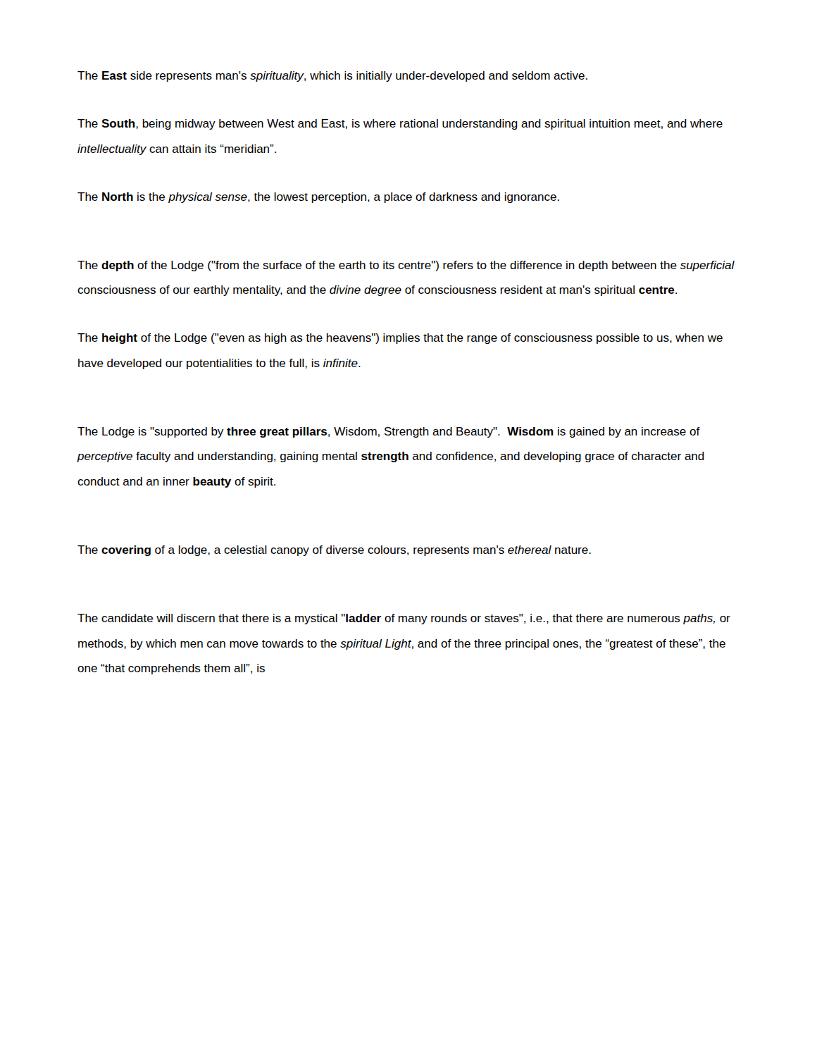The East side represents man's spirituality, which is initially under-developed and seldom active.
The South, being midway between West and East, is where rational understanding and spiritual intuition meet, and where intellectuality can attain its “meridian”.
The North is the physical sense, the lowest perception, a place of darkness and ignorance.
The depth of the Lodge ("from the surface of the earth to its centre") refers to the difference in depth between the superficial consciousness of our earthly mentality, and the divine degree of consciousness resident at man's spiritual centre.
The height of the Lodge ("even as high as the heavens") implies that the range of consciousness possible to us, when we have developed our potentialities to the full, is infinite.
The Lodge is "supported by three great pillars, Wisdom, Strength and Beauty". Wisdom is gained by an increase of perceptive faculty and understanding, gaining mental strength and confidence, and developing grace of character and conduct and an inner beauty of spirit.
The covering of a lodge, a celestial canopy of diverse colours, represents man's ethereal nature.
The candidate will discern that there is a mystical "ladder of many rounds or staves", i.e., that there are numerous paths, or methods, by which men can move towards to the spiritual Light, and of the three principal ones, the “greatest of these”, the one “that comprehends them all”, is